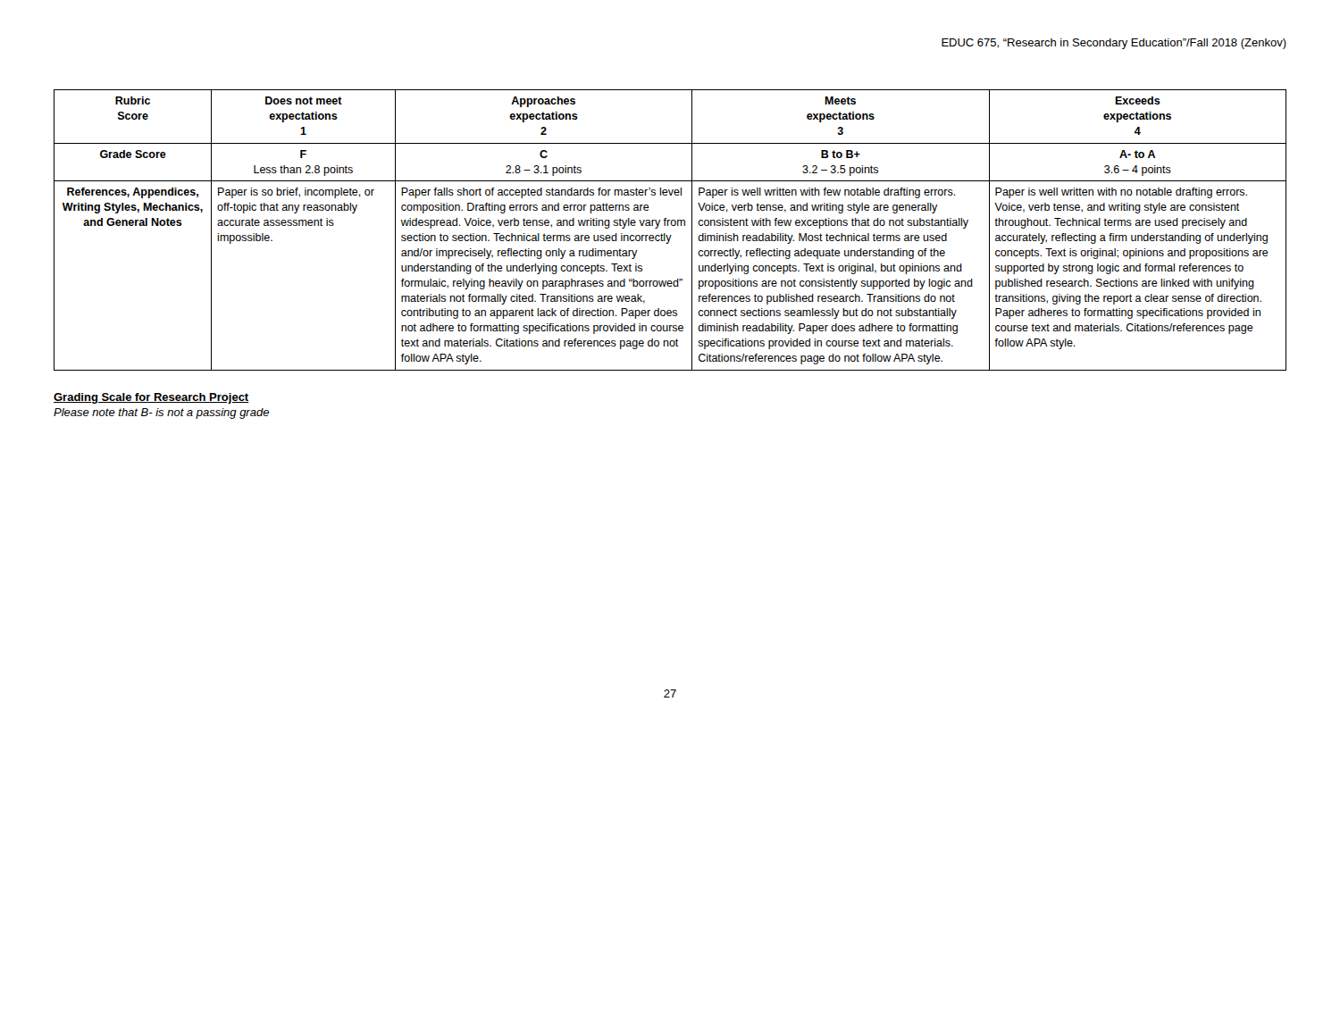EDUC 675, “Research in Secondary Education”/Fall 2018 (Zenkov)
| Rubric Score | Does not meet expectations 1 | Approaches expectations 2 | Meets expectations 3 | Exceeds expectations 4 |
| --- | --- | --- | --- | --- |
| Grade Score | F Less than 2.8 points | C 2.8 – 3.1 points | B to B+ 3.2 – 3.5 points | A- to A 3.6 – 4 points |
| References, Appendices, Writing Styles, Mechanics, and General Notes | Paper is so brief, incomplete, or off-topic that any reasonably accurate assessment is impossible. | Paper falls short of accepted standards for master’s level composition. Drafting errors and error patterns are widespread. Voice, verb tense, and writing style vary from section to section. Technical terms are used incorrectly and/or imprecisely, reflecting only a rudimentary understanding of the underlying concepts. Text is formulaic, relying heavily on paraphrases and “borrowed” materials not formally cited. Transitions are weak, contributing to an apparent lack of direction. Paper does not adhere to formatting specifications provided in course text and materials. Citations and references page do not follow APA style. | Paper is well written with few notable drafting errors. Voice, verb tense, and writing style are generally consistent with few exceptions that do not substantially diminish readability. Most technical terms are used correctly, reflecting adequate understanding of the underlying concepts. Text is original, but opinions and propositions are not consistently supported by logic and references to published research. Transitions do not connect sections seamlessly but do not substantially diminish readability. Paper does adhere to formatting specifications provided in course text and materials. Citations/references page do not follow APA style. | Paper is well written with no notable drafting errors. Voice, verb tense, and writing style are consistent throughout. Technical terms are used precisely and accurately, reflecting a firm understanding of underlying concepts. Text is original; opinions and propositions are supported by strong logic and formal references to published research. Sections are linked with unifying transitions, giving the report a clear sense of direction. Paper adheres to formatting specifications provided in course text and materials. Citations/references page follow APA style. |
Grading Scale for Research Project
Please note that B- is not a passing grade
27